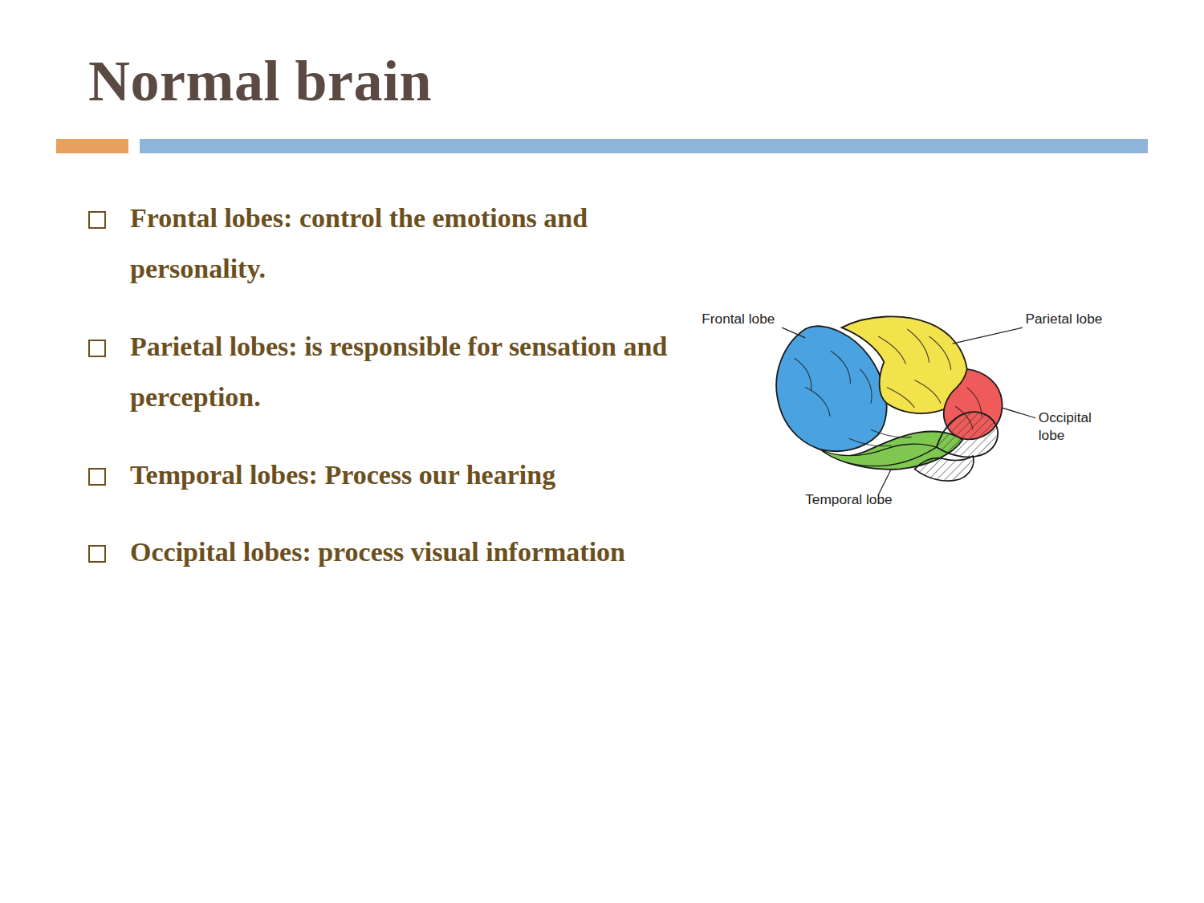Normal brain
Frontal lobes: control the emotions and personality.
Parietal lobes: is responsible for sensation and perception.
Temporal lobes: Process our hearing
Occipital lobes: process visual information
Lateral view of the brain with lobes labeled Frontal lobe Parietal lobe Occipital lobe Temporal lobe